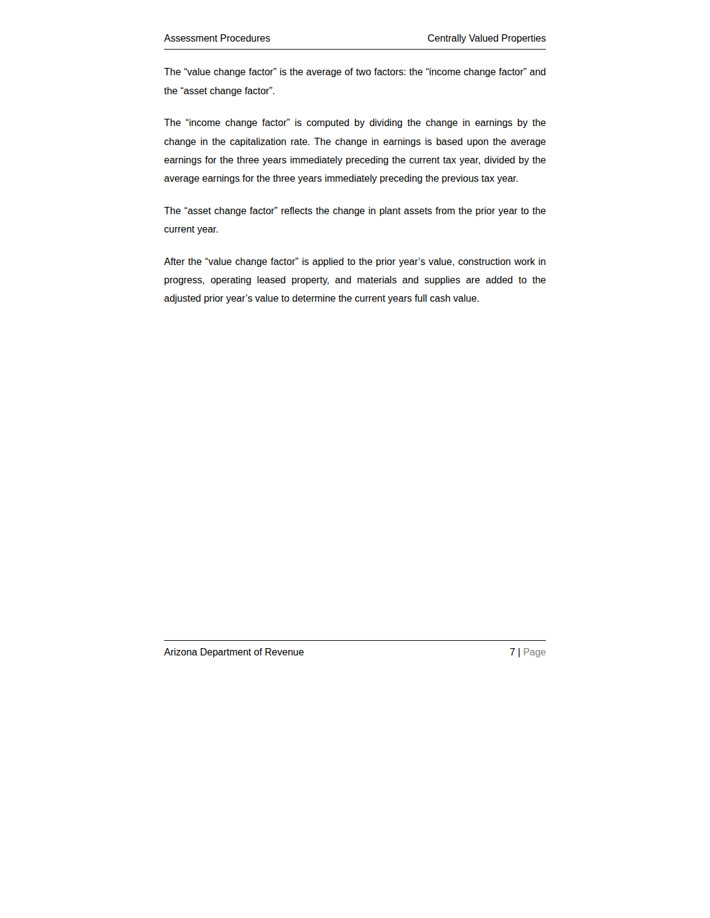Assessment Procedures
Centrally Valued Properties
The “value change factor” is the average of two factors: the “income change factor” and the “asset change factor”.
The “income change factor” is computed by dividing the change in earnings by the change in the capitalization rate. The change in earnings is based upon the average earnings for the three years immediately preceding the current tax year, divided by the average earnings for the three years immediately preceding the previous tax year.
The “asset change factor” reflects the change in plant assets from the prior year to the current year.
After the “value change factor” is applied to the prior year’s value, construction work in progress, operating leased property, and materials and supplies are added to the adjusted prior year’s value to determine the current years full cash value.
Arizona Department of Revenue
7 | Page